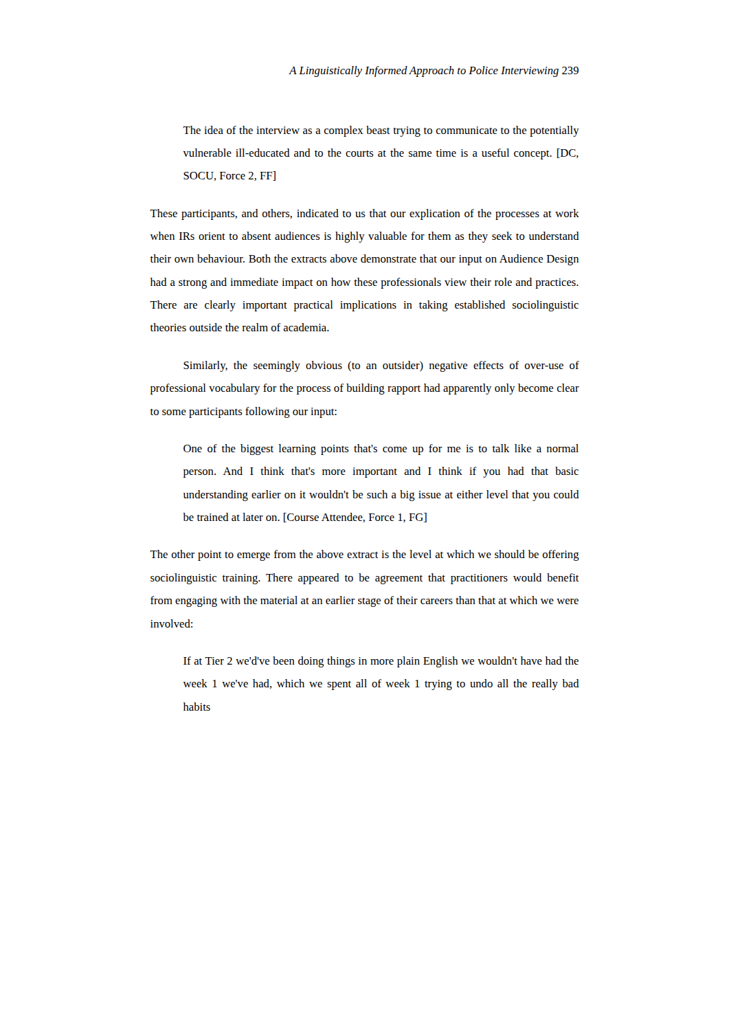A Linguistically Informed Approach to Police Interviewing 239
The idea of the interview as a complex beast trying to communicate to the potentially vulnerable ill-educated and to the courts at the same time is a useful concept. [DC, SOCU, Force 2, FF]
These participants, and others, indicated to us that our explication of the processes at work when IRs orient to absent audiences is highly valuable for them as they seek to understand their own behaviour. Both the extracts above demonstrate that our input on Audience Design had a strong and immediate impact on how these professionals view their role and practices. There are clearly important practical implications in taking established sociolinguistic theories outside the realm of academia.
Similarly, the seemingly obvious (to an outsider) negative effects of over-use of professional vocabulary for the process of building rapport had apparently only become clear to some participants following our input:
One of the biggest learning points that's come up for me is to talk like a normal person. And I think that's more important and I think if you had that basic understanding earlier on it wouldn't be such a big issue at either level that you could be trained at later on. [Course Attendee, Force 1, FG]
The other point to emerge from the above extract is the level at which we should be offering sociolinguistic training. There appeared to be agreement that practitioners would benefit from engaging with the material at an earlier stage of their careers than that at which we were involved:
If at Tier 2 we'd've been doing things in more plain English we wouldn't have had the week 1 we've had, which we spent all of week 1 trying to undo all the really bad habits